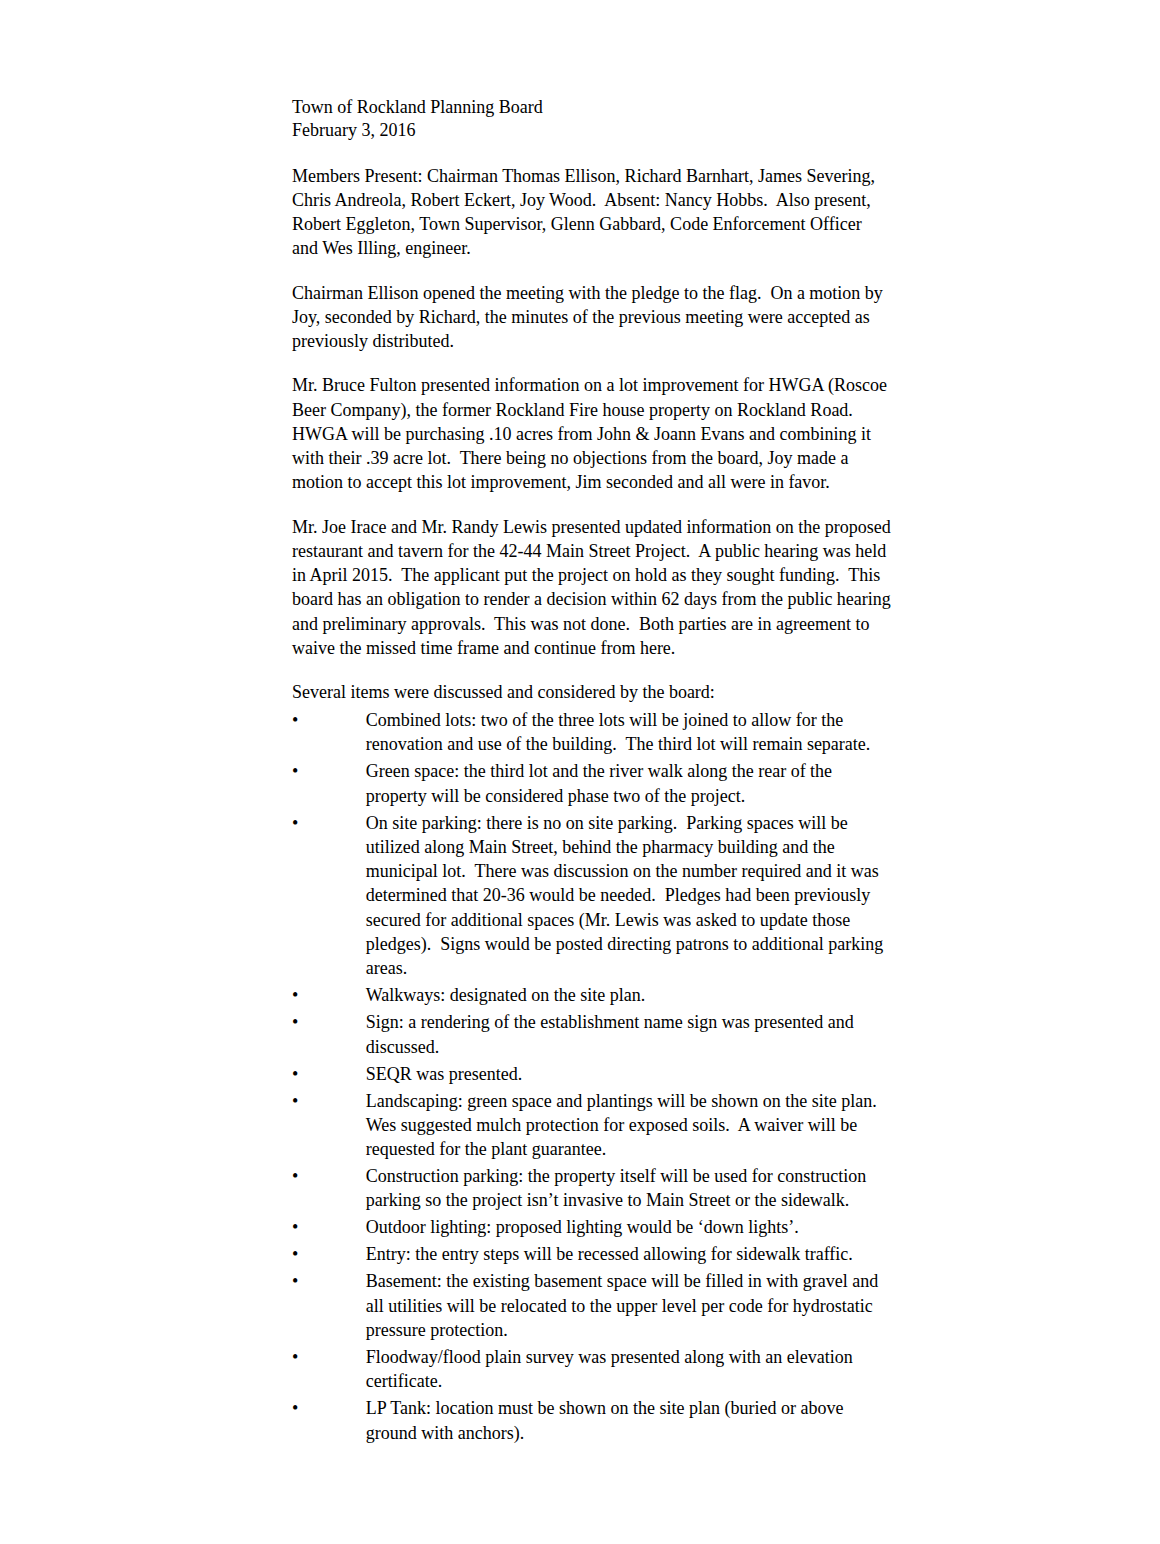Town of Rockland Planning Board
February 3, 2016
Members Present: Chairman Thomas Ellison, Richard Barnhart, James Severing, Chris Andreola, Robert Eckert, Joy Wood. Absent: Nancy Hobbs. Also present, Robert Eggleton, Town Supervisor, Glenn Gabbard, Code Enforcement Officer and Wes Illing, engineer.
Chairman Ellison opened the meeting with the pledge to the flag. On a motion by Joy, seconded by Richard, the minutes of the previous meeting were accepted as previously distributed.
Mr. Bruce Fulton presented information on a lot improvement for HWGA (Roscoe Beer Company), the former Rockland Fire house property on Rockland Road. HWGA will be purchasing .10 acres from John & Joann Evans and combining it with their .39 acre lot. There being no objections from the board, Joy made a motion to accept this lot improvement, Jim seconded and all were in favor.
Mr. Joe Irace and Mr. Randy Lewis presented updated information on the proposed restaurant and tavern for the 42-44 Main Street Project. A public hearing was held in April 2015. The applicant put the project on hold as they sought funding. This board has an obligation to render a decision within 62 days from the public hearing and preliminary approvals. This was not done. Both parties are in agreement to waive the missed time frame and continue from here.
Several items were discussed and considered by the board:
Combined lots: two of the three lots will be joined to allow for the renovation and use of the building. The third lot will remain separate.
Green space: the third lot and the river walk along the rear of the property will be considered phase two of the project.
On site parking: there is no on site parking. Parking spaces will be utilized along Main Street, behind the pharmacy building and the municipal lot. There was discussion on the number required and it was determined that 20-36 would be needed. Pledges had been previously secured for additional spaces (Mr. Lewis was asked to update those pledges). Signs would be posted directing patrons to additional parking areas.
Walkways: designated on the site plan.
Sign: a rendering of the establishment name sign was presented and discussed.
SEQR was presented.
Landscaping: green space and plantings will be shown on the site plan. Wes suggested mulch protection for exposed soils. A waiver will be requested for the plant guarantee.
Construction parking: the property itself will be used for construction parking so the project isn’t invasive to Main Street or the sidewalk.
Outdoor lighting: proposed lighting would be ‘down lights’.
Entry: the entry steps will be recessed allowing for sidewalk traffic.
Basement: the existing basement space will be filled in with gravel and all utilities will be relocated to the upper level per code for hydrostatic pressure protection.
Floodway/flood plain survey was presented along with an elevation certificate.
LP Tank: location must be shown on the site plan (buried or above ground with anchors).